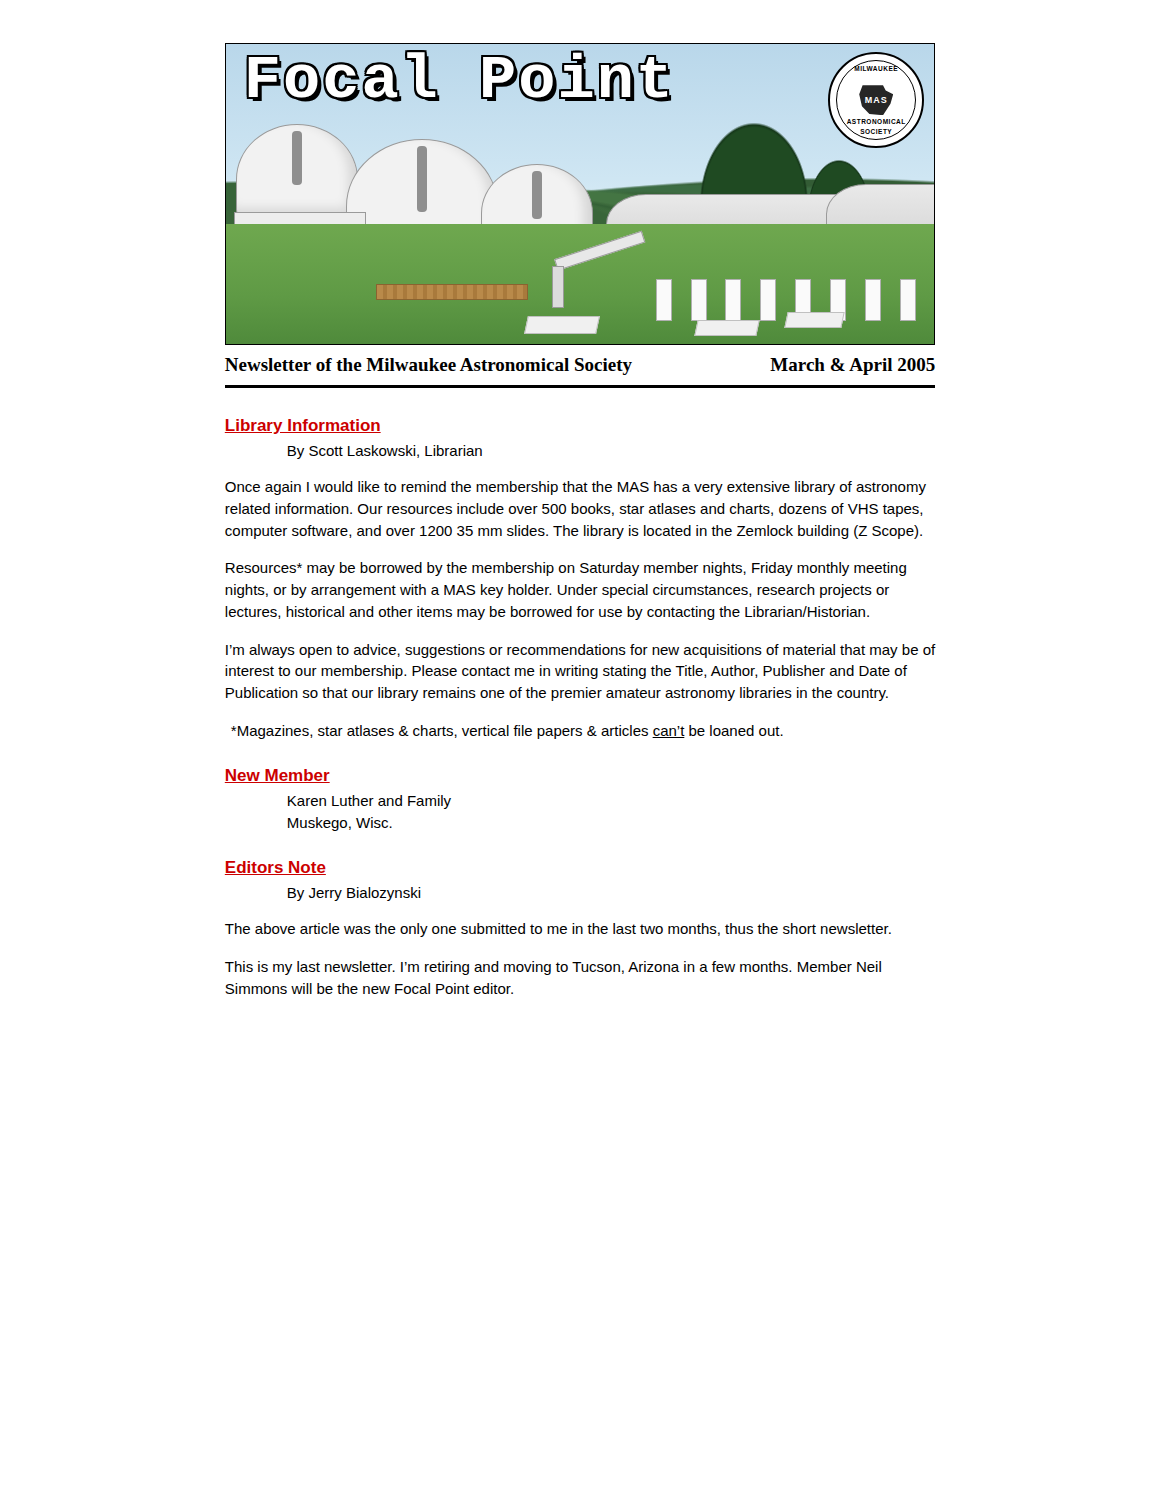Focal Point
Milwaukee MAS Astronomical Society
Newsletter of the Milwaukee Astronomical Society March & April 2005
Library Information
By Scott Laskowski, Librarian
Once again I would like to remind the membership that the MAS has a very extensive library of astronomy related information. Our resources include over 500 books, star atlases and charts, dozens of VHS tapes, computer software, and over 1200 35 mm slides. The library is located in the Zemlock building (Z Scope).
Resources* may be borrowed by the membership on Saturday member nights, Friday monthly meeting nights, or by arrangement with a MAS key holder. Under special circumstances, research projects or lectures, historical and other items may be borrowed for use by contacting the Librarian/Historian.
I’m always open to advice, suggestions or recommendations for new acquisitions of material that may be of interest to our membership. Please contact me in writing stating the Title, Author, Publisher and Date of Publication so that our library remains one of the premier amateur astronomy libraries in the country.
*Magazines, star atlases & charts, vertical file papers & articles can’t be loaned out.
New Member
Karen Luther and Family Muskego, Wisc.
Editors Note
By Jerry Bialozynski
The above article was the only one submitted to me in the last two months, thus the short newsletter.
This is my last newsletter. I’m retiring and moving to Tucson, Arizona in a few months. Member Neil Simmons will be the new Focal Point editor.